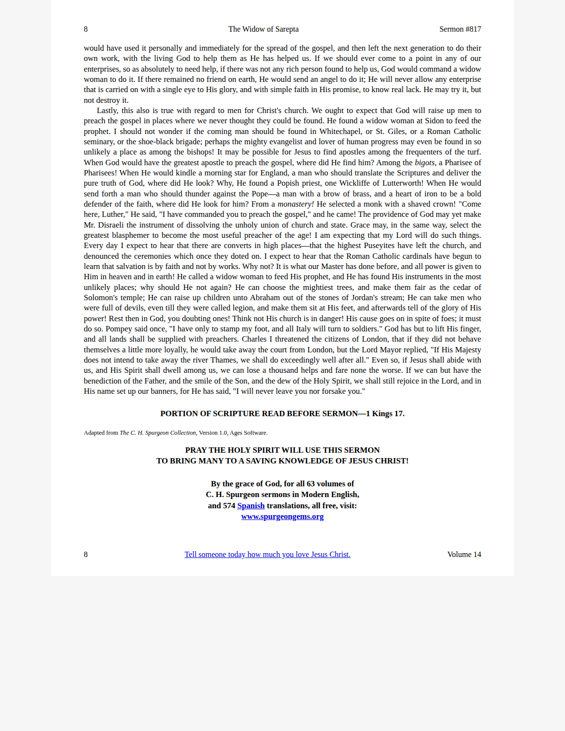8 The Widow of Sarepta Sermon #817
would have used it personally and immediately for the spread of the gospel, and then left the next generation to do their own work, with the living God to help them as He has helped us. If we should ever come to a point in any of our enterprises, so as absolutely to need help, if there was not any rich person found to help us, God would command a widow woman to do it. If there remained no friend on earth, He would send an angel to do it; He will never allow any enterprise that is carried on with a single eye to His glory, and with simple faith in His promise, to know real lack. He may try it, but not destroy it.
Lastly, this also is true with regard to men for Christ's church. We ought to expect that God will raise up men to preach the gospel in places where we never thought they could be found. He found a widow woman at Sidon to feed the prophet. I should not wonder if the coming man should be found in Whitechapel, or St. Giles, or a Roman Catholic seminary, or the shoe-black brigade; perhaps the mighty evangelist and lover of human progress may even be found in so unlikely a place as among the bishops! It may be possible for Jesus to find apostles among the frequenters of the turf. When God would have the greatest apostle to preach the gospel, where did He find him? Among the bigots, a Pharisee of Pharisees! When He would kindle a morning star for England, a man who should translate the Scriptures and deliver the pure truth of God, where did He look? Why, He found a Popish priest, one Wickliffe of Lutterworth! When He would send forth a man who should thunder against the Pope—a man with a brow of brass, and a heart of iron to be a bold defender of the faith, where did He look for him? From a monastery! He selected a monk with a shaved crown! "Come here, Luther," He said, "I have commanded you to preach the gospel," and he came! The providence of God may yet make Mr. Disraeli the instrument of dissolving the unholy union of church and state. Grace may, in the same way, select the greatest blasphemer to become the most useful preacher of the age! I am expecting that my Lord will do such things. Every day I expect to hear that there are converts in high places—that the highest Puseyites have left the church, and denounced the ceremonies which once they doted on. I expect to hear that the Roman Catholic cardinals have begun to learn that salvation is by faith and not by works. Why not? It is what our Master has done before, and all power is given to Him in heaven and in earth! He called a widow woman to feed His prophet, and He has found His instruments in the most unlikely places; why should He not again? He can choose the mightiest trees, and make them fair as the cedar of Solomon's temple; He can raise up children unto Abraham out of the stones of Jordan's stream; He can take men who were full of devils, even till they were called legion, and make them sit at His feet, and afterwards tell of the glory of His power! Rest then in God, you doubting ones! Think not His church is in danger! His cause goes on in spite of foes; it must do so. Pompey said once, "I have only to stamp my foot, and all Italy will turn to soldiers." God has but to lift His finger, and all lands shall be supplied with preachers. Charles I threatened the citizens of London, that if they did not behave themselves a little more loyally, he would take away the court from London, but the Lord Mayor replied, "If His Majesty does not intend to take away the river Thames, we shall do exceedingly well after all." Even so, if Jesus shall abide with us, and His Spirit shall dwell among us, we can lose a thousand helps and fare none the worse. If we can but have the benediction of the Father, and the smile of the Son, and the dew of the Holy Spirit, we shall still rejoice in the Lord, and in His name set up our banners, for He has said, "I will never leave you nor forsake you."
PORTION OF SCRIPTURE READ BEFORE SERMON—1 Kings 17.
Adapted from The C. H. Spurgeon Collection, Version 1.0, Ages Software.
PRAY THE HOLY SPIRIT WILL USE THIS SERMON
TO BRING MANY TO A SAVING KNOWLEDGE OF JESUS CHRIST!
By the grace of God, for all 63 volumes of
C. H. Spurgeon sermons in Modern English,
and 574 Spanish translations, all free, visit:
www.spurgeongems.org
8 Tell someone today how much you love Jesus Christ. Volume 14